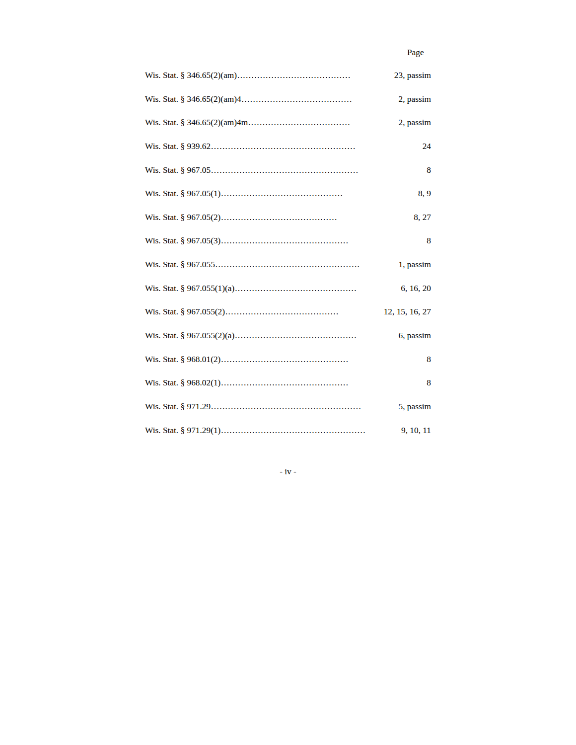Page
Wis. Stat. § 346.65(2)(am) ........................................ 23, passim
Wis. Stat. § 346.65(2)(am)4 ....................................... 2, passim
Wis. Stat. § 346.65(2)(am)4m .................................... 2, passim
Wis. Stat. § 939.62 ................................................... 24
Wis. Stat. § 967.05 .................................................... 8
Wis. Stat. § 967.05(1) ........................................... 8, 9
Wis. Stat. § 967.05(2) ......................................... 8, 27
Wis. Stat. § 967.05(3) ............................................. 8
Wis. Stat. § 967.055 ................................................... 1, passim
Wis. Stat. § 967.055(1)(a) ........................................... 6, 16, 20
Wis. Stat. § 967.055(2) ........................................ 12, 15, 16, 27
Wis. Stat. § 967.055(2)(a) ........................................... 6, passim
Wis. Stat. § 968.01(2) ............................................. 8
Wis. Stat. § 968.02(1) ............................................. 8
Wis. Stat. § 971.29 ..................................................... 5, passim
Wis. Stat. § 971.29(1) ................................................... 9, 10, 11
- iv -